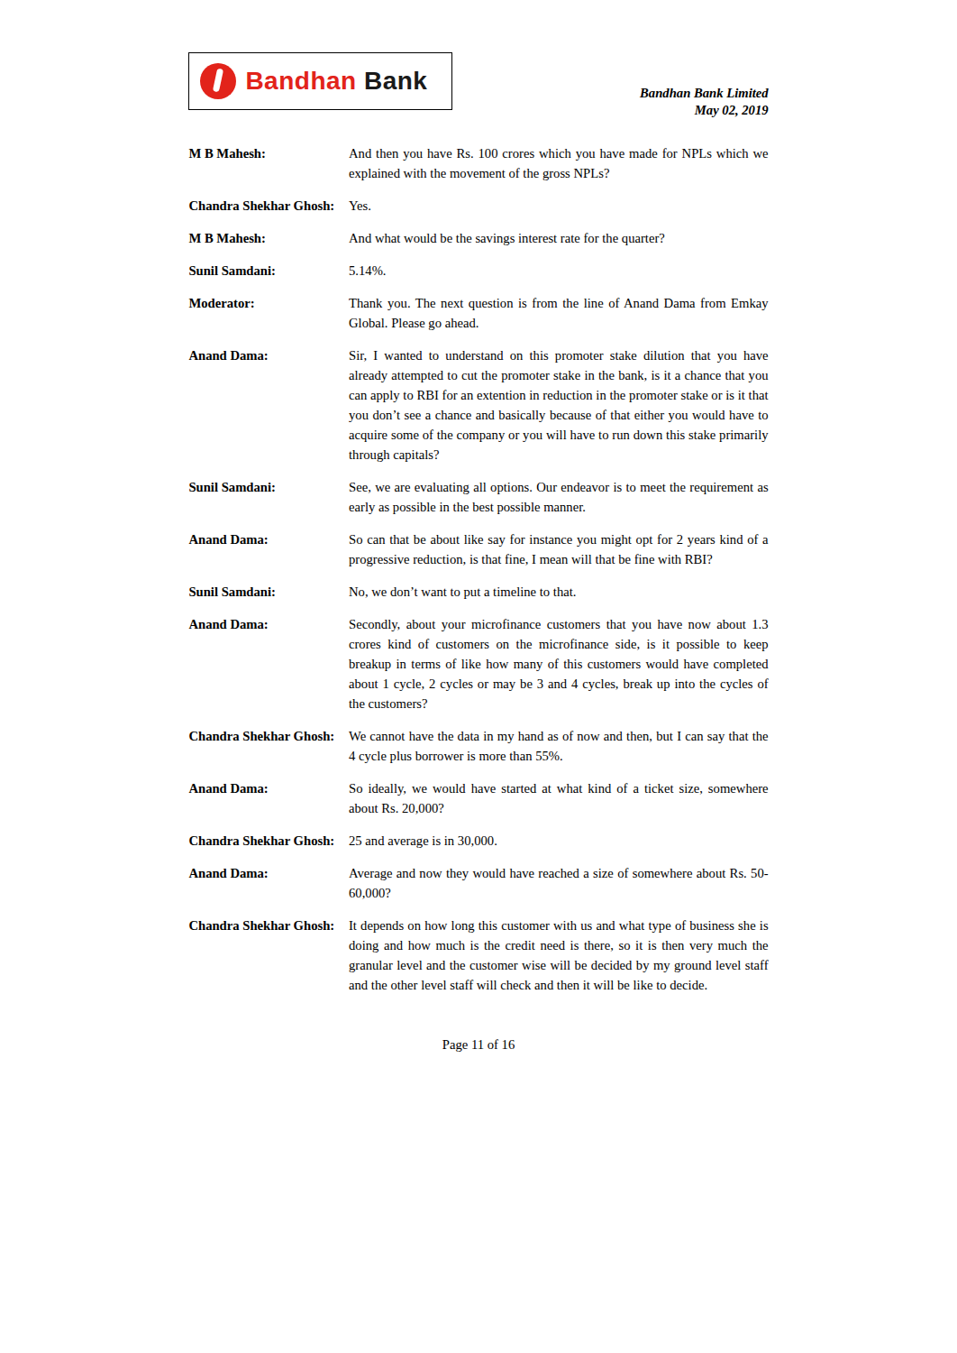Bandhan Bank
Bandhan Bank Limited
May 02, 2019
| M B Mahesh: | And then you have Rs. 100 crores which you have made for NPLs which we explained with the movement of the gross NPLs? |
| Chandra Shekhar Ghosh: | Yes. |
| M B Mahesh: | And what would be the savings interest rate for the quarter? |
| Sunil Samdani: | 5.14%. |
| Moderator: | Thank you. The next question is from the line of Anand Dama from Emkay Global. Please go ahead. |
| Anand Dama: | Sir, I wanted to understand on this promoter stake dilution that you have already attempted to cut the promoter stake in the bank, is it a chance that you can apply to RBI for an extention in reduction in the promoter stake or is it that you don’t see a chance and basically because of that either you would have to acquire some of the company or you will have to run down this stake primarily through capitals? |
| Sunil Samdani: | See, we are evaluating all options. Our endeavor is to meet the requirement as early as possible in the best possible manner. |
| Anand Dama: | So can that be about like say for instance you might opt for 2 years kind of a progressive reduction, is that fine, I mean will that be fine with RBI? |
| Sunil Samdani: | No, we don’t want to put a timeline to that. |
| Anand Dama: | Secondly, about your microfinance customers that you have now about 1.3 crores kind of customers on the microfinance side, is it possible to keep breakup in terms of like how many of this customers would have completed about 1 cycle, 2 cycles or may be 3 and 4 cycles, break up into the cycles of the customers? |
| Chandra Shekhar Ghosh: | We cannot have the data in my hand as of now and then, but I can say that the 4 cycle plus borrower is more than 55%. |
| Anand Dama: | So ideally, we would have started at what kind of a ticket size, somewhere about Rs. 20,000? |
| Chandra Shekhar Ghosh: | 25 and average is in 30,000. |
| Anand Dama: | Average and now they would have reached a size of somewhere about Rs. 50-60,000? |
| Chandra Shekhar Ghosh: | It depends on how long this customer with us and what type of business she is doing and how much is the credit need is there, so it is then very much the granular level and the customer wise will be decided by my ground level staff and the other level staff will check and then it will be like to decide. |
Page 11 of 16